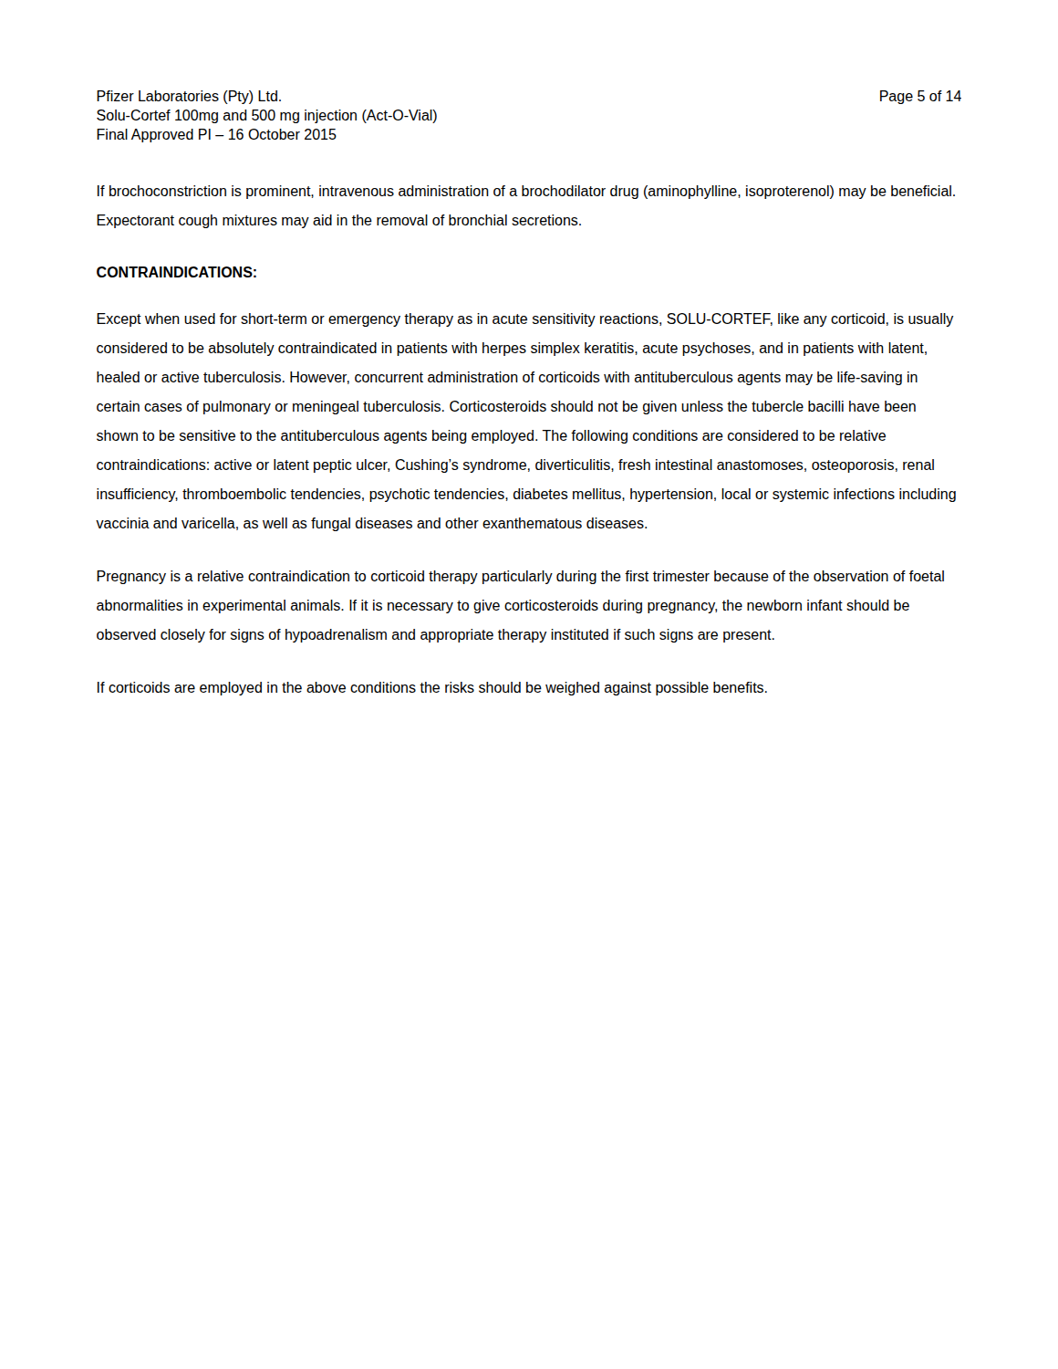Pfizer Laboratories (Pty) Ltd.
Solu-Cortef 100mg and 500 mg injection (Act-O-Vial)
Final Approved PI – 16 October 2015
Page 5 of 14
If brochoconstriction is prominent, intravenous administration of a brochodilator drug (aminophylline, isoproterenol) may be beneficial. Expectorant cough mixtures may aid in the removal of bronchial secretions.
CONTRAINDICATIONS:
Except when used for short-term or emergency therapy as in acute sensitivity reactions, SOLU-CORTEF, like any corticoid, is usually considered to be absolutely contraindicated in patients with herpes simplex keratitis, acute psychoses, and in patients with latent, healed or active tuberculosis. However, concurrent administration of corticoids with antituberculous agents may be life-saving in certain cases of pulmonary or meningeal tuberculosis. Corticosteroids should not be given unless the tubercle bacilli have been shown to be sensitive to the antituberculous agents being employed. The following conditions are considered to be relative contraindications: active or latent peptic ulcer, Cushing’s syndrome, diverticulitis, fresh intestinal anastomoses, osteoporosis, renal insufficiency, thromboembolic tendencies, psychotic tendencies, diabetes mellitus, hypertension, local or systemic infections including vaccinia and varicella, as well as fungal diseases and other exanthematous diseases.
Pregnancy is a relative contraindication to corticoid therapy particularly during the first trimester because of the observation of foetal abnormalities in experimental animals. If it is necessary to give corticosteroids during pregnancy, the newborn infant should be observed closely for signs of hypoadrenalism and appropriate therapy instituted if such signs are present.
If corticoids are employed in the above conditions the risks should be weighed against possible benefits.